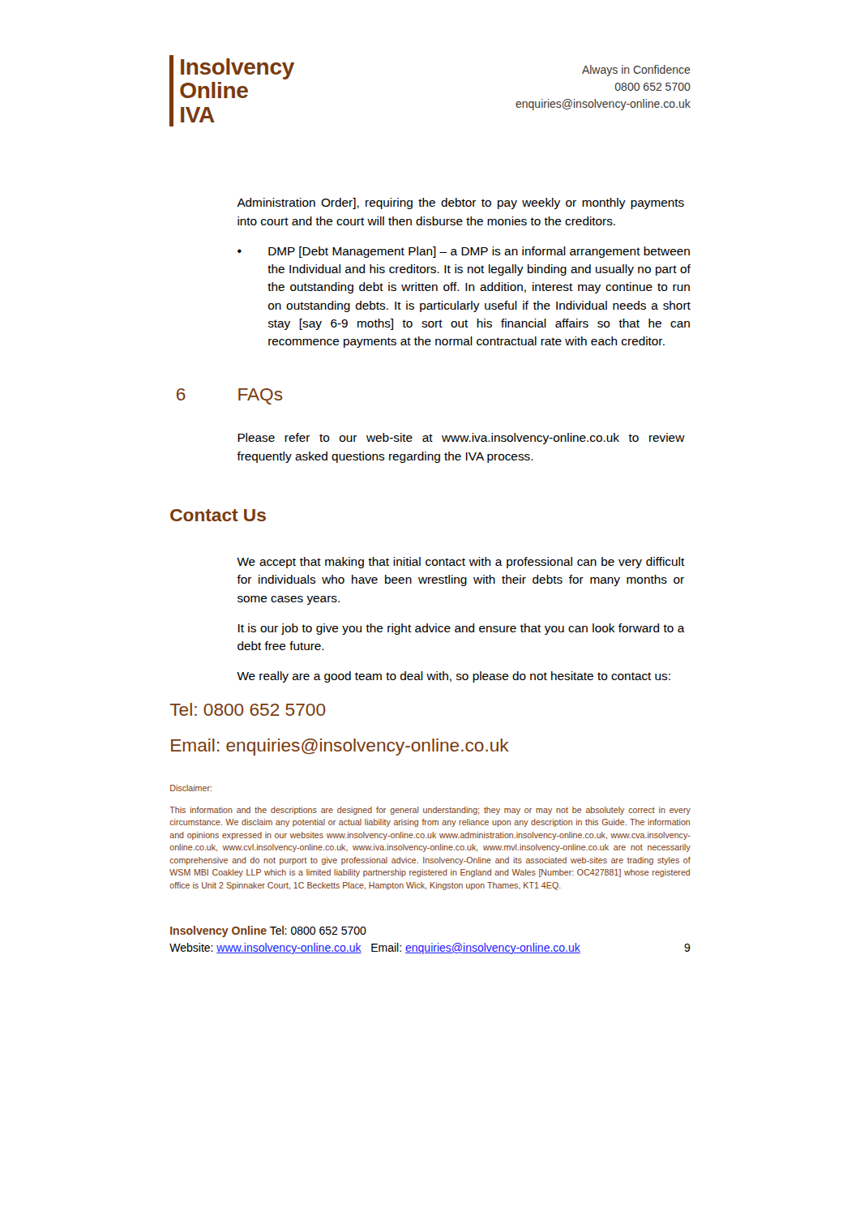Insolvency Online IVA
Always in Confidence
0800 652 5700
enquiries@insolvency-online.co.uk
Administration Order], requiring the debtor to pay weekly or monthly payments into court and the court will then disburse the monies to the creditors.
DMP [Debt Management Plan] – a DMP is an informal arrangement between the Individual and his creditors. It is not legally binding and usually no part of the outstanding debt is written off. In addition, interest may continue to run on outstanding debts. It is particularly useful if the Individual needs a short stay [say 6-9 moths] to sort out his financial affairs so that he can recommence payments at the normal contractual rate with each creditor.
6 FAQs
Please refer to our web-site at www.iva.insolvency-online.co.uk to review frequently asked questions regarding the IVA process.
Contact Us
We accept that making that initial contact with a professional can be very difficult for individuals who have been wrestling with their debts for many months or some cases years.
It is our job to give you the right advice and ensure that you can look forward to a debt free future.
We really are a good team to deal with, so please do not hesitate to contact us:
Tel: 0800 652 5700
Email: enquiries@insolvency-online.co.uk
Disclaimer:
This information and the descriptions are designed for general understanding; they may or may not be absolutely correct in every circumstance. We disclaim any potential or actual liability arising from any reliance upon any description in this Guide. The information and opinions expressed in our websites www.insolvency-online.co.uk www.administration.insolvency-online.co.uk, www.cva.insolvency-online.co.uk, www.cvl.insolvency-online.co.uk, www.iva.insolvency-online.co.uk, www.mvl.insolvency-online.co.uk are not necessarily comprehensive and do not purport to give professional advice. Insolvency-Online and its associated web-sites are trading styles of WSM MBI Coakley LLP which is a limited liability partnership registered in England and Wales [Number: OC427881] whose registered office is Unit 2 Spinnaker Court, 1C Becketts Place, Hampton Wick, Kingston upon Thames, KT1 4EQ.
Insolvency Online Tel: 0800 652 5700
Website: www.insolvency-online.co.uk Email: enquiries@insolvency-online.co.uk 9